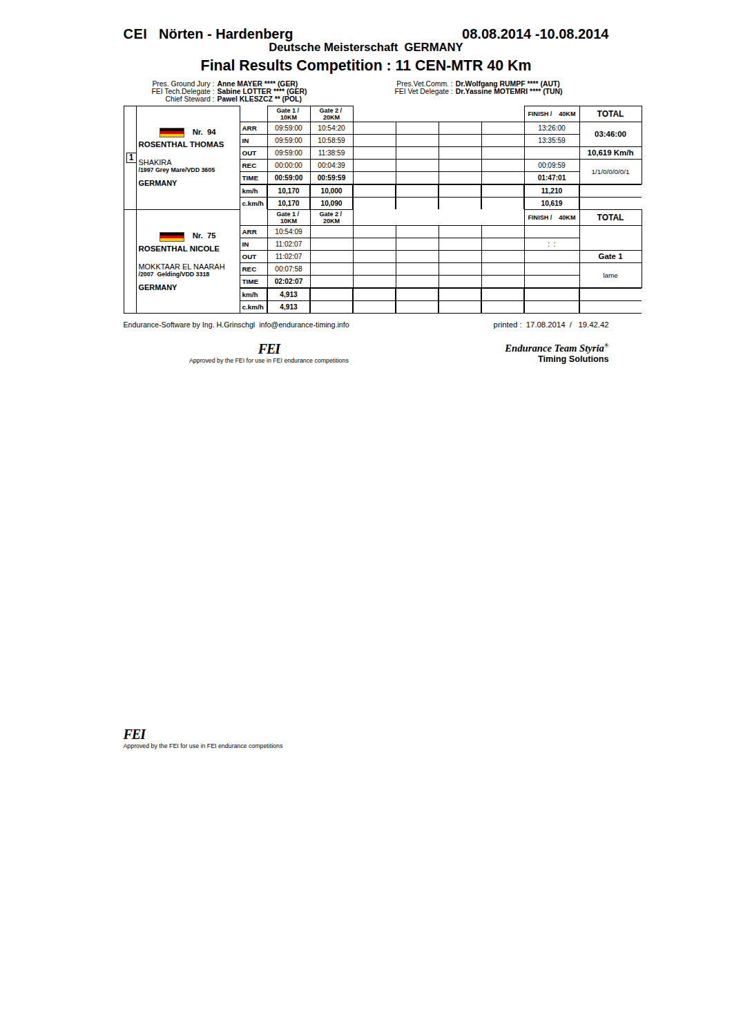CEI Nörten - Hardenberg
08.08.2014 -10.08.2014
Deutsche Meisterschaft GERMANY
Final Results Competition : 11 CEN-MTR 40 Km
| Pres. Ground Jury : | Anne MAYER **** (GER) | | Pres.Vet.Comm. : | Dr.Wolfgang RUMPF **** (AUT) |
| FEI Tech.Delegate : | Sabine LOTTER **** (GER) | | FEI Vet Delegate : | Dr.Yassine MOTEMRI **** (TUN) |
| Chief Steward : | Pawel KLESZCZ ** (POL) | | | |
| 1 | Nr. 94 ROSENTHAL THOMAS SHAKIRA /1997 Grey Mare/VDD 3605 GERMANY | | Gate 1 / 10KM | Gate 2 / 20KM | | | | | FINISH / 40KM | TOTAL |
| ARR | 09:59:00 | 10:54:20 | | | | | 13:26:00 | 03:46:00 |
| IN | 09:59:00 | 10:58:59 | | | | | 13:35:59 |
| OUT | 09:59:00 | 11:38:59 | | | | | | 10,619 Km/h |
| REC | 00:00:00 | 00:04:39 | | | | | 00:09:59 | 1/1/0/0/0/0/1 |
| TIME | 00:59:00 | 00:59:59 | | | | | 01:47:01 |
| / km/h / / c.km/h / | / 10,170 / / 10,170 / | / 10,000 / / 10,090 / | | | | | / 11,210 / / 10,619 / | |
| | Nr. 75 ROSENTHAL NICOLE MOKKTAAR EL NAARAH /2007 Gelding/VDD 3318 GERMANY | | Gate 1 / 10KM | Gate 2 / 20KM | | | | | FINISH / 40KM | TOTAL |
| ARR | 10:54:09 | | | | | | | |
| IN | 11:02:07 | | | | | | : : |
| OUT | 11:02:07 | | | | | | | Gate 1 |
| REC | 00:07:58 | | | | | | | lame |
| TIME | 02:02:07 | | | | | | |
| / km/h / / c.km/h / | / 4,913 / / 4,913 / | | | | | | | |
Endurance-Software by Ing. H.Grinschgl info@endurance-timing.info
printed : 17.08.2014 / 19.42.42
FEI
Approved by the FEI for use in FEI endurance competitions
Endurance Team Styria®
Timing Solutions
FEI
Approved by the FEI for use in FEI endurance competitions